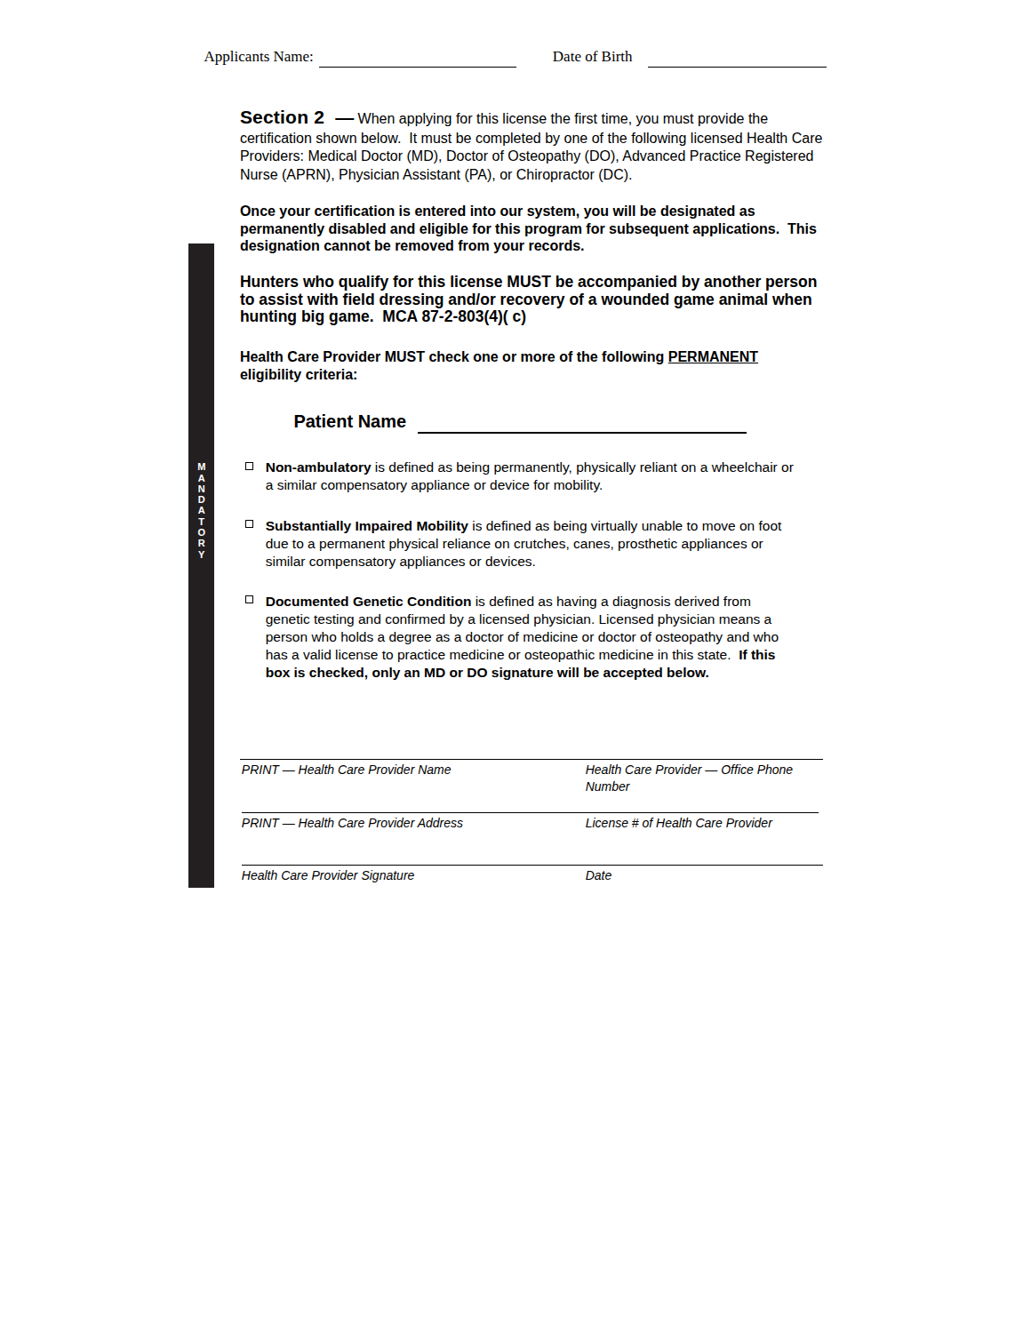Applicants Name: Date of Birth
MANDATORY
Section 2 — When applying for this license the first time, you must provide the certification shown below. It must be completed by one of the following licensed Health Care Providers: Medical Doctor (MD), Doctor of Osteopathy (DO), Advanced Practice Registered Nurse (APRN), Physician Assistant (PA), or Chiropractor (DC).
Once your certification is entered into our system, you will be designated as permanently disabled and eligible for this program for subsequent applications. This designation cannot be removed from your records.
Hunters who qualify for this license MUST be accompanied by another person to assist with field dressing and/or recovery of a wounded game animal when hunting big game. MCA 87-2-803(4)( c)
Health Care Provider MUST check one or more of the following PERMANENT eligibility criteria:
Patient Name
Non-ambulatory is defined as being permanently, physically reliant on a wheelchair or a similar compensatory appliance or device for mobility.
Substantially Impaired Mobility is defined as being virtually unable to move on foot due to a permanent physical reliance on crutches, canes, prosthetic appliances or similar compensatory appliances or devices.
Documented Genetic Condition is defined as having a diagnosis derived from genetic testing and confirmed by a licensed physician. Licensed physician means a person who holds a degree as a doctor of medicine or doctor of osteopathy and who has a valid license to practice medicine or osteopathic medicine in this state. If this box is checked, only an MD or DO signature will be accepted below.
PRINT — Health Care Provider Name
Health Care Provider — Office Phone Number
PRINT — Health Care Provider Address
License # of Health Care Provider
Health Care Provider Signature
Date